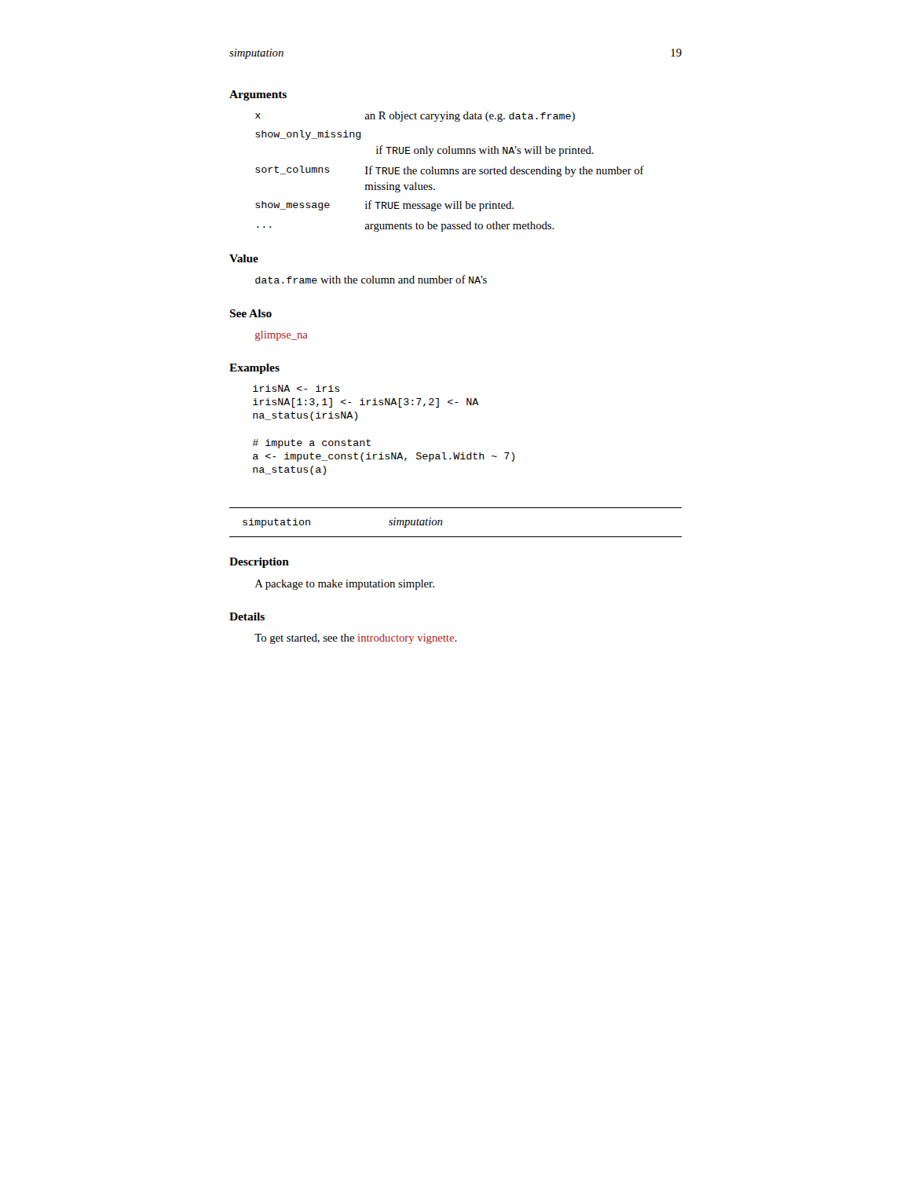simputation 19
Arguments
x
an R object caryying data (e.g. data.frame)
show_only_missing
if TRUE only columns with NA's will be printed.
sort_columns
If TRUE the columns are sorted descending by the number of missing values.
show_message
if TRUE message will be printed.
...
arguments to be passed to other methods.
Value
data.frame with the column and number of NA's
See Also
glimpse_na
Examples
irisNA <- iris
irisNA[1:3,1] <- irisNA[3:7,2] <- NA
na_status(irisNA)

# impute a constant
a <- impute_const(irisNA, Sepal.Width ~ 7)
na_status(a)
simputation
simputation
Description
A package to make imputation simpler.
Details
To get started, see the introductory vignette.